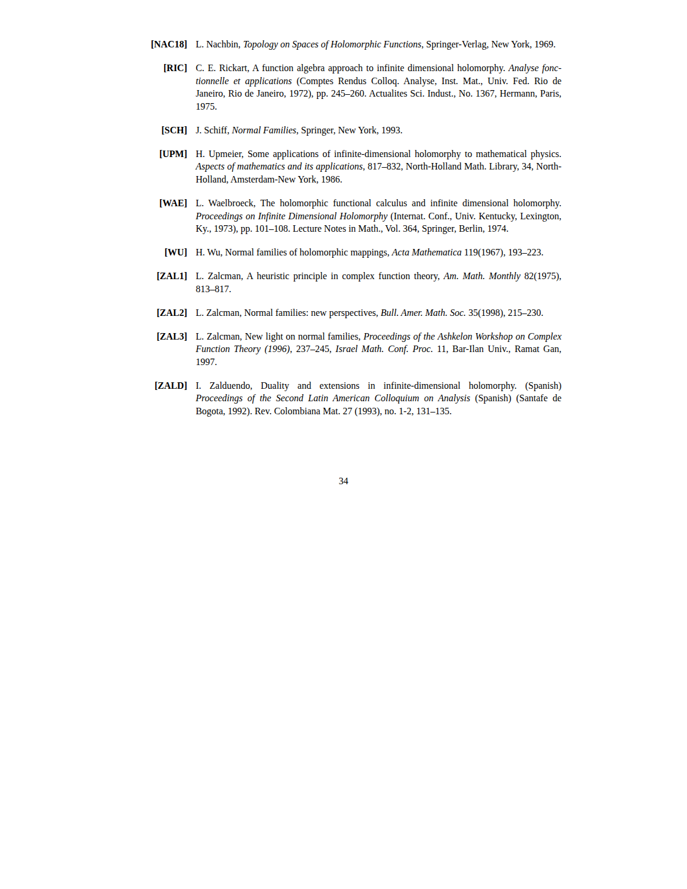[NAC18] L. Nachbin, Topology on Spaces of Holomorphic Functions, Springer-Verlag, New York, 1969.
[RIC] C. E. Rickart, A function algebra approach to infinite dimensional holomorphy. Analyse fonctionnelle et applications (Comptes Rendus Colloq. Analyse, Inst. Mat., Univ. Fed. Rio de Janeiro, Rio de Janeiro, 1972), pp. 245–260. Actualites Sci. Indust., No. 1367, Hermann, Paris, 1975.
[SCH] J. Schiff, Normal Families, Springer, New York, 1993.
[UPM] H. Upmeier, Some applications of infinite-dimensional holomorphy to mathematical physics. Aspects of mathematics and its applications, 817–832, North-Holland Math. Library, 34, North-Holland, Amsterdam-New York, 1986.
[WAE] L. Waelbroeck, The holomorphic functional calculus and infinite dimensional holomorphy. Proceedings on Infinite Dimensional Holomorphy (Internat. Conf., Univ. Kentucky, Lexington, Ky., 1973), pp. 101–108. Lecture Notes in Math., Vol. 364, Springer, Berlin, 1974.
[WU] H. Wu, Normal families of holomorphic mappings, Acta Mathematica 119(1967), 193–223.
[ZAL1] L. Zalcman, A heuristic principle in complex function theory, Am. Math. Monthly 82(1975), 813–817.
[ZAL2] L. Zalcman, Normal families: new perspectives, Bull. Amer. Math. Soc. 35(1998), 215–230.
[ZAL3] L. Zalcman, New light on normal families, Proceedings of the Ashkelon Workshop on Complex Function Theory (1996), 237–245, Israel Math. Conf. Proc. 11, Bar-Ilan Univ., Ramat Gan, 1997.
[ZALD] I. Zalduendo, Duality and extensions in infinite-dimensional holomorphy. (Spanish) Proceedings of the Second Latin American Colloquium on Analysis (Spanish) (Santafe de Bogota, 1992). Rev. Colombiana Mat. 27 (1993), no. 1-2, 131–135.
34